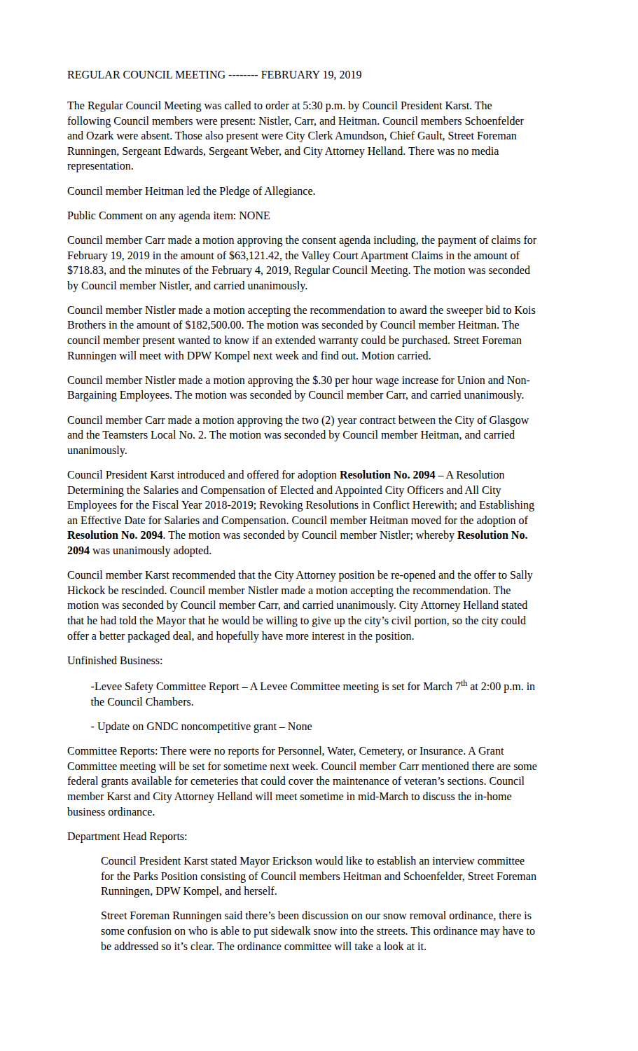REGULAR COUNCIL MEETING -------- FEBRUARY 19, 2019
The Regular Council Meeting was called to order at 5:30 p.m. by Council President Karst. The following Council members were present: Nistler, Carr, and Heitman. Council members Schoenfelder and Ozark were absent. Those also present were City Clerk Amundson, Chief Gault, Street Foreman Runningen, Sergeant Edwards, Sergeant Weber, and City Attorney Helland. There was no media representation.
Council member Heitman led the Pledge of Allegiance.
Public Comment on any agenda item: NONE
Council member Carr made a motion approving the consent agenda including, the payment of claims for February 19, 2019 in the amount of $63,121.42, the Valley Court Apartment Claims in the amount of $718.83, and the minutes of the February 4, 2019, Regular Council Meeting. The motion was seconded by Council member Nistler, and carried unanimously.
Council member Nistler made a motion accepting the recommendation to award the sweeper bid to Kois Brothers in the amount of $182,500.00. The motion was seconded by Council member Heitman. The council member present wanted to know if an extended warranty could be purchased. Street Foreman Runningen will meet with DPW Kompel next week and find out. Motion carried.
Council member Nistler made a motion approving the $.30 per hour wage increase for Union and Non-Bargaining Employees. The motion was seconded by Council member Carr, and carried unanimously.
Council member Carr made a motion approving the two (2) year contract between the City of Glasgow and the Teamsters Local No. 2. The motion was seconded by Council member Heitman, and carried unanimously.
Council President Karst introduced and offered for adoption Resolution No. 2094 – A Resolution Determining the Salaries and Compensation of Elected and Appointed City Officers and All City Employees for the Fiscal Year 2018-2019; Revoking Resolutions in Conflict Herewith; and Establishing an Effective Date for Salaries and Compensation. Council member Heitman moved for the adoption of Resolution No. 2094. The motion was seconded by Council member Nistler; whereby Resolution No. 2094 was unanimously adopted.
Council member Karst recommended that the City Attorney position be re-opened and the offer to Sally Hickock be rescinded. Council member Nistler made a motion accepting the recommendation. The motion was seconded by Council member Carr, and carried unanimously. City Attorney Helland stated that he had told the Mayor that he would be willing to give up the city’s civil portion, so the city could offer a better packaged deal, and hopefully have more interest in the position.
Unfinished Business:
-Levee Safety Committee Report – A Levee Committee meeting is set for March 7th at 2:00 p.m. in the Council Chambers.
- Update on GNDC noncompetitive grant – None
Committee Reports: There were no reports for Personnel, Water, Cemetery, or Insurance. A Grant Committee meeting will be set for sometime next week. Council member Carr mentioned there are some federal grants available for cemeteries that could cover the maintenance of veteran’s sections. Council member Karst and City Attorney Helland will meet sometime in mid-March to discuss the in-home business ordinance.
Department Head Reports:
Council President Karst stated Mayor Erickson would like to establish an interview committee for the Parks Position consisting of Council members Heitman and Schoenfelder, Street Foreman Runningen, DPW Kompel, and herself.
Street Foreman Runningen said there’s been discussion on our snow removal ordinance, there is some confusion on who is able to put sidewalk snow into the streets. This ordinance may have to be addressed so it’s clear. The ordinance committee will take a look at it.